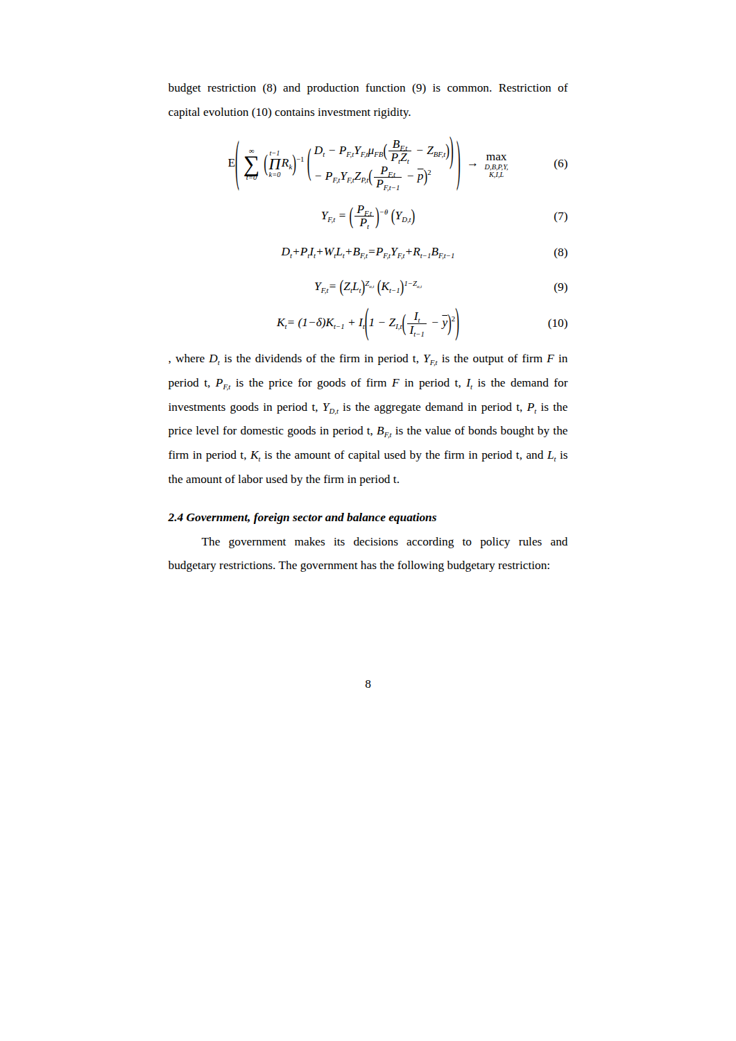budget restriction (8) and production function (9) is common. Restriction of capital evolution (10) contains investment rigidity.
E( ∞∑t=0 (t−1 Πk=0 Rk)−1 ( Dt − PF,tYF,tμFB(BF,t PtZt − ZBF,t)) − PF,tYF,tZP,t(PF,t PF,t−1 − p)2 ) → max D,B,P,Y, K,I,L
(6)
YF,t = (PF,t Pt)−θ (YD,t)
(7)
Dt+PtIt+WtLt+BF,t=PF,tYF,t+Rt−1BF,t−1
(8)
YF,t= (ZtLt)Zα,t (Kt−1)1−Zα,t
(9)
Kt= (1−δ)Kt−1 + It(1 − ZI,t(It It−1 − y)2)
(10)
, where Dt is the dividends of the firm in period t, YF,t is the output of firm F in period t, PF,t is the price for goods of firm F in period t, It is the demand for investments goods in period t, YD,t is the aggregate demand in period t, Pt is the price level for domestic goods in period t, BF,t is the value of bonds bought by the firm in period t, Kt is the amount of capital used by the firm in period t, and Lt is the amount of labor used by the firm in period t.
2.4 Government, foreign sector and balance equations
The government makes its decisions according to policy rules and budgetary restrictions. The government has the following budgetary restriction:
8